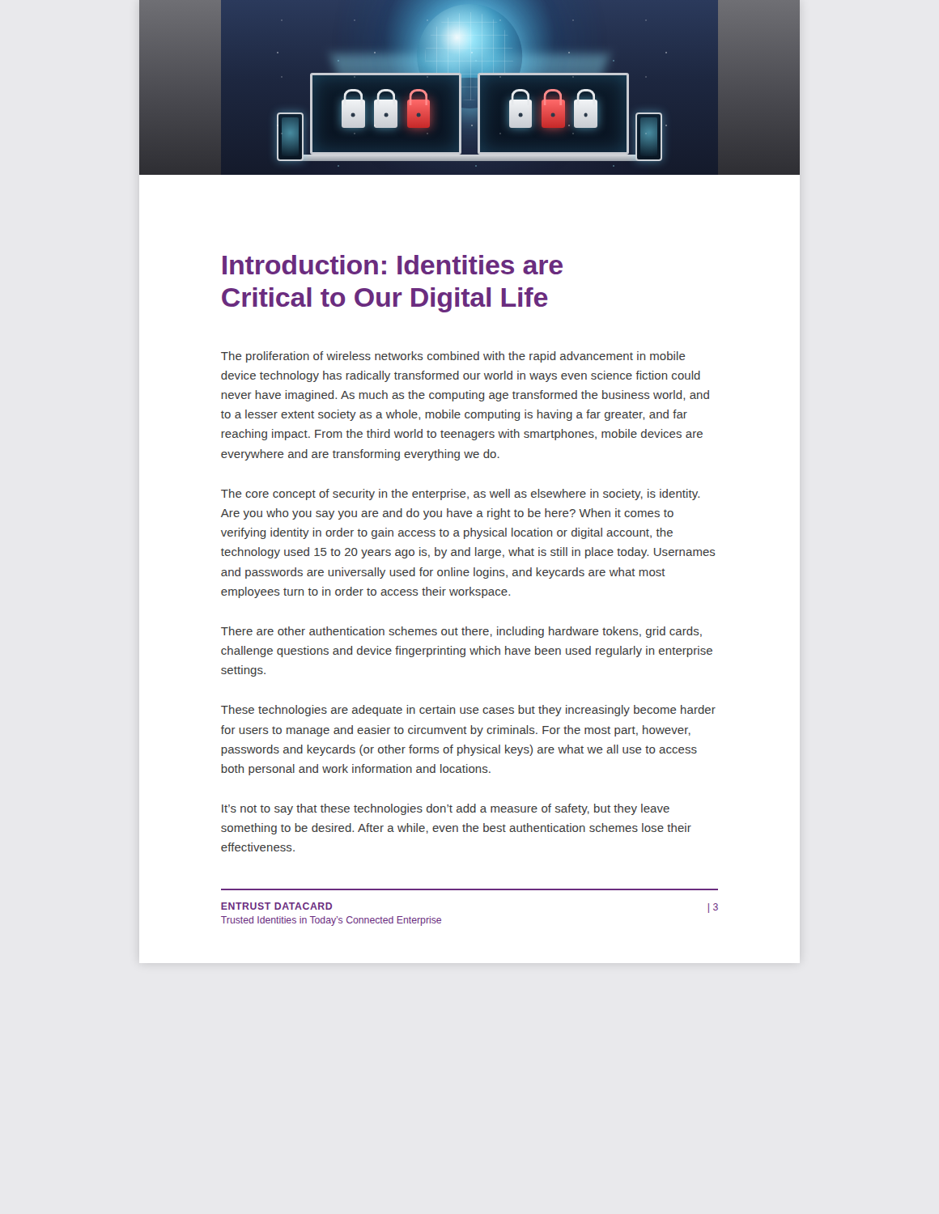Introduction: Identities are
Critical to Our Digital Life
The proliferation of wireless networks combined with the rapid advancement in mobile device technology has radically transformed our world in ways even science fiction could never have imagined. As much as the computing age transformed the business world, and to a lesser extent society as a whole, mobile computing is having a far greater, and far reaching impact. From the third world to teenagers with smartphones, mobile devices are everywhere and are transforming everything we do.
The core concept of security in the enterprise, as well as elsewhere in society, is identity. Are you who you say you are and do you have a right to be here? When it comes to verifying identity in order to gain access to a physical location or digital account, the technology used 15 to 20 years ago is, by and large, what is still in place today. Usernames and passwords are universally used for online logins, and keycards are what most employees turn to in order to access their workspace.
There are other authentication schemes out there, including hardware tokens, grid cards, challenge questions and device fingerprinting which have been used regularly in enterprise settings.
These technologies are adequate in certain use cases but they increasingly become harder for users to manage and easier to circumvent by criminals. For the most part, however, passwords and keycards (or other forms of physical keys) are what we all use to access both personal and work information and locations.
It’s not to say that these technologies don’t add a measure of safety, but they leave something to be desired. After a while, even the best authentication schemes lose their effectiveness.
ENTRUST DATACARD
Trusted Identities in Today’s Connected Enterprise
| 3